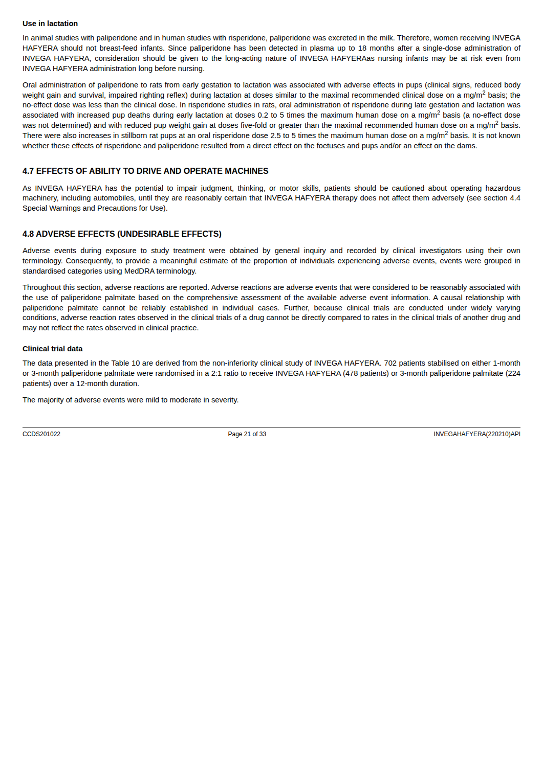Use in lactation
In animal studies with paliperidone and in human studies with risperidone, paliperidone was excreted in the milk. Therefore, women receiving INVEGA HAFYERA should not breast-feed infants. Since paliperidone has been detected in plasma up to 18 months after a single-dose administration of INVEGA HAFYERA, consideration should be given to the long-acting nature of INVEGA HAFYERAas nursing infants may be at risk even from INVEGA HAFYERA administration long before nursing.
Oral administration of paliperidone to rats from early gestation to lactation was associated with adverse effects in pups (clinical signs, reduced body weight gain and survival, impaired righting reflex) during lactation at doses similar to the maximal recommended clinical dose on a mg/m2 basis; the no-effect dose was less than the clinical dose. In risperidone studies in rats, oral administration of risperidone during late gestation and lactation was associated with increased pup deaths during early lactation at doses 0.2 to 5 times the maximum human dose on a mg/m2 basis (a no-effect dose was not determined) and with reduced pup weight gain at doses five-fold or greater than the maximal recommended human dose on a mg/m2 basis. There were also increases in stillborn rat pups at an oral risperidone dose 2.5 to 5 times the maximum human dose on a mg/m2 basis. It is not known whether these effects of risperidone and paliperidone resulted from a direct effect on the foetuses and pups and/or an effect on the dams.
4.7 EFFECTS OF ABILITY TO DRIVE AND OPERATE MACHINES
As INVEGA HAFYERA has the potential to impair judgment, thinking, or motor skills, patients should be cautioned about operating hazardous machinery, including automobiles, until they are reasonably certain that INVEGA HAFYERA therapy does not affect them adversely (see section 4.4 Special Warnings and Precautions for Use).
4.8 ADVERSE EFFECTS (UNDESIRABLE EFFECTS)
Adverse events during exposure to study treatment were obtained by general inquiry and recorded by clinical investigators using their own terminology. Consequently, to provide a meaningful estimate of the proportion of individuals experiencing adverse events, events were grouped in standardised categories using MedDRA terminology.
Throughout this section, adverse reactions are reported. Adverse reactions are adverse events that were considered to be reasonably associated with the use of paliperidone palmitate based on the comprehensive assessment of the available adverse event information. A causal relationship with paliperidone palmitate cannot be reliably established in individual cases. Further, because clinical trials are conducted under widely varying conditions, adverse reaction rates observed in the clinical trials of a drug cannot be directly compared to rates in the clinical trials of another drug and may not reflect the rates observed in clinical practice.
Clinical trial data
The data presented in the Table 10 are derived from the non-inferiority clinical study of INVEGA HAFYERA. 702 patients stabilised on either 1-month or 3-month paliperidone palmitate were randomised in a 2:1 ratio to receive INVEGA HAFYERA (478 patients) or 3-month paliperidone palmitate (224 patients) over a 12-month duration.
The majority of adverse events were mild to moderate in severity.
CCDS201022 Page 21 of 33 INVEGAHAFYERA(220210)API